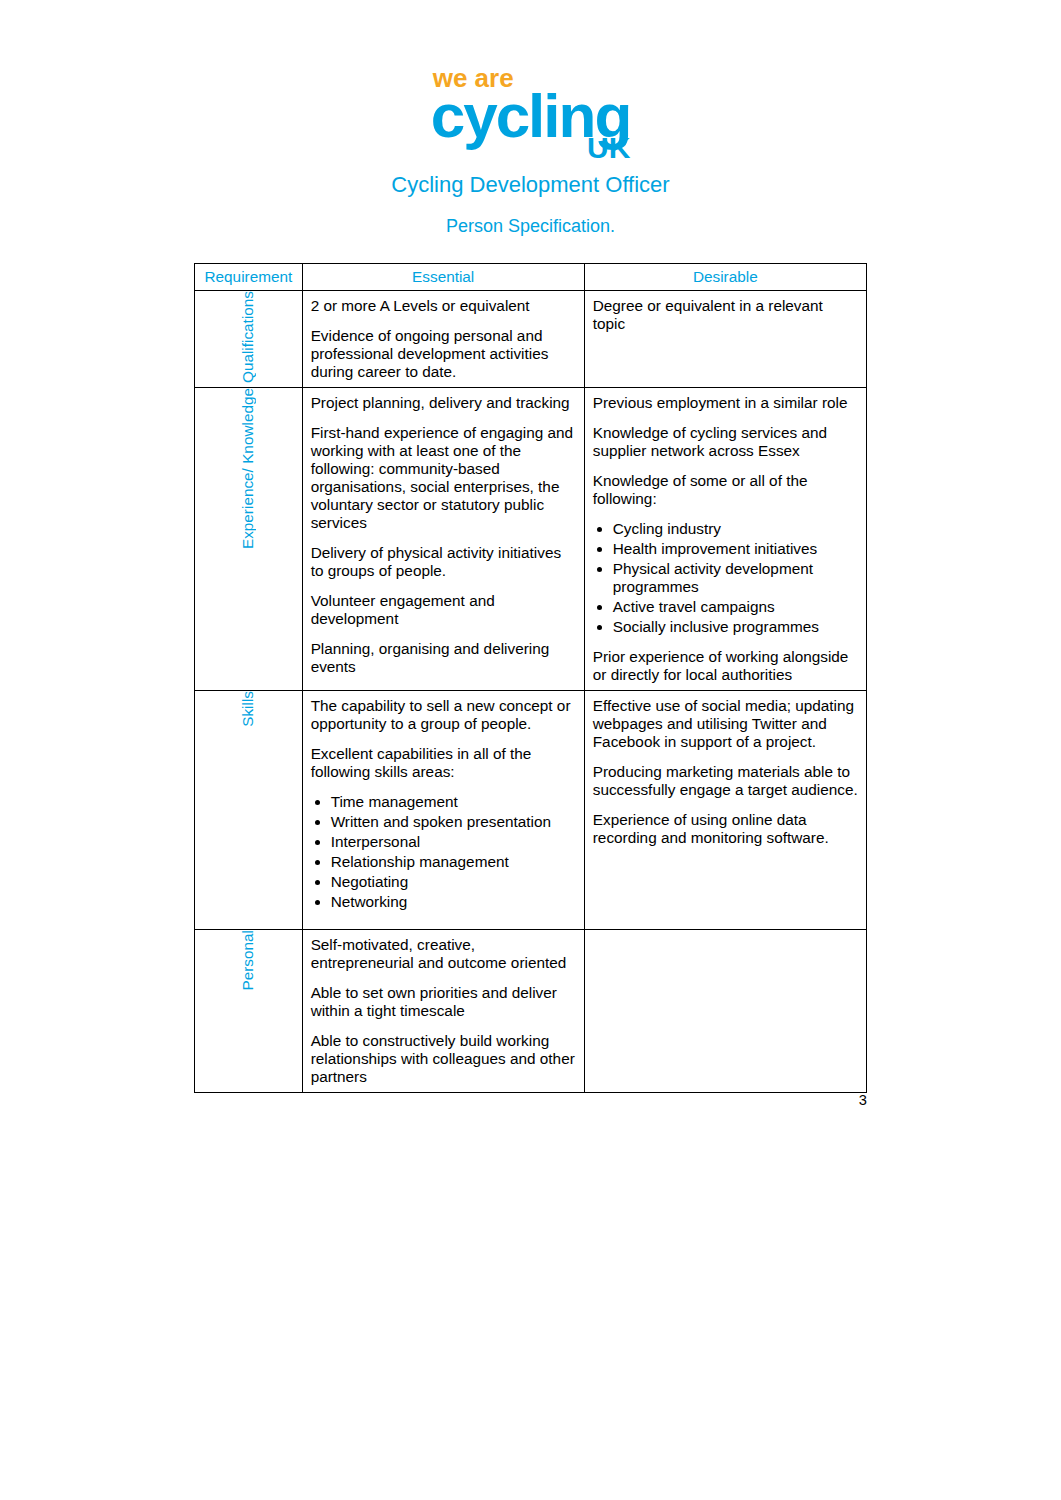we are cycling UK
Cycling Development Officer
Person Specification.
| Requirement | Essential | Desirable |
| --- | --- | --- |
| Qualifications | 2 or more A Levels or equivalent Evidence of ongoing personal and professional development activities during career to date. | Degree or equivalent in a relevant topic |
| Experience/ Knowledge | Project planning, delivery and tracking First-hand experience of engaging and working with at least one of the following: community-based organisations, social enterprises, the voluntary sector or statutory public services Delivery of physical activity initiatives to groups of people. Volunteer engagement and development Planning, organising and delivering events | Previous employment in a similar role Knowledge of cycling services and supplier network across Essex Knowledge of some or all of the following: Cycling industry Health improvement initiatives Physical activity development programmes Active travel campaigns Socially inclusive programmes Prior experience of working alongside or directly for local authorities |
| Skills | The capability to sell a new concept or opportunity to a group of people. Excellent capabilities in all of the following skills areas: Time management Written and spoken presentation Interpersonal Relationship management Negotiating Networking | Effective use of social media; updating webpages and utilising Twitter and Facebook in support of a project. Producing marketing materials able to successfully engage a target audience. Experience of using online data recording and monitoring software. |
| Personal | Self-motivated, creative, entrepreneurial and outcome oriented Able to set own priorities and deliver within a tight timescale Able to constructively build working relationships with colleagues and other partners | |
3